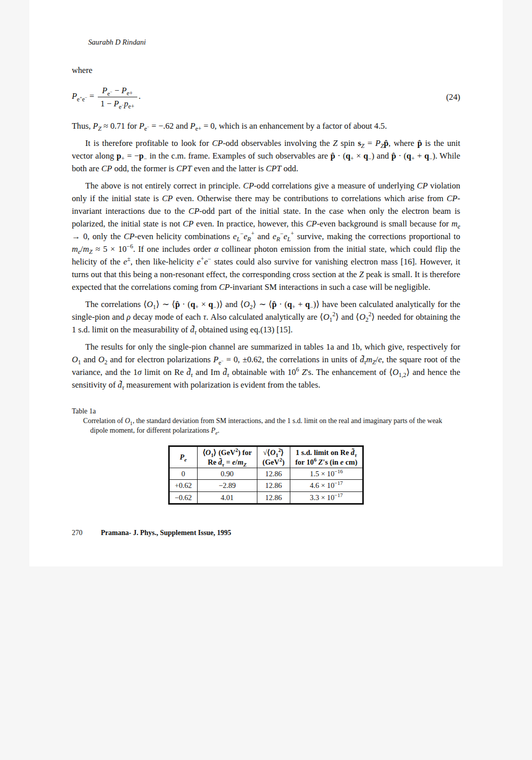Saurabh D Rindani
where
Pe+e− = Pe− − Pe+ 1 − Pe−pe+ . (24)
Thus, PZ ≈ 0.71 for Pe− = −.62 and Pe+ = 0, which is an enhancement by a factor of about 4.5.
It is therefore profitable to look for CP-odd observables involving the Z spin sZ = PZ p̂, where p̂ is the unit vector along p+ = −p− in the c.m. frame. Examples of such observables are p̂ · (q+ × q−) and p̂ · (q+ + q−). While both are CP odd, the former is CPT even and the latter is CPT odd.
The above is not entirely correct in principle. CP-odd correlations give a measure of underlying CP violation only if the initial state is CP even. Otherwise there may be contributions to correlations which arise from CP-invariant interactions due to the CP-odd part of the initial state. In the case when only the electron beam is polarized, the initial state is not CP even. In practice, however, this CP-even background is small because for me → 0, only the CP-even helicity combinations eL−eR+ and eR−eL+ survive, making the corrections proportional to me/mZ ≈ 5 × 10−6. If one includes order α collinear photon emission from the initial state, which could flip the helicity of the e±, then like-helicity e+e− states could also survive for vanishing electron mass [16]. However, it turns out that this being a non-resonant effect, the corresponding cross section at the Z peak is small. It is therefore expected that the correlations coming from CP-invariant SM interactions in such a case will be negligible.
The correlations ⟨O1⟩ ∼ ⟨p̂ · (q+ × q−)⟩ and ⟨O2⟩ ∼ ⟨p̂ · (q+ + q−)⟩ have been calculated analytically for the single-pion and ρ decay mode of each τ. Also calculated analytically are ⟨O12⟩ and ⟨O22⟩ needed for obtaining the 1 s.d. limit on the measurability of d̃τ obtained using eq.(13) [15].
The results for only the single-pion channel are summarized in tables 1a and 1b, which give, respectively for O1 and O2 and for electron polarizations Pe− = 0, ±0.62, the correlations in units of d̃τmZ/e, the square root of the variance, and the 1σ limit on Re d̃τ and Im d̃τ obtainable with 106 Z's. The enhancement of ⟨O1,2⟩ and hence the sensitivity of d̃τ measurement with polarization is evident from the tables.
Table 1a Correlation of O1, the standard deviation from SM interactions, and the 1 s.d. limit on the real and imaginary parts of the weak dipole moment, for different polarizations Pe.
| P e | ⟨ O 1 ⟩ (GeV 2 ) for Re d̃ τ = e / m Z | √⟨ O 1 2 ⟩ (GeV 2 ) | 1 s.d. limit on Re d̃ τ for 10 6 Z 's (in e cm) |
| --- | --- | --- | --- |
| 0 | 0.90 | 12.86 | 1.5 × 10 −16 |
| +0.62 | −2.89 | 12.86 | 4.6 × 10 −17 |
| −0.62 | 4.01 | 12.86 | 3.3 × 10 −17 |
270 Pramana- J. Phys., Supplement Issue, 1995